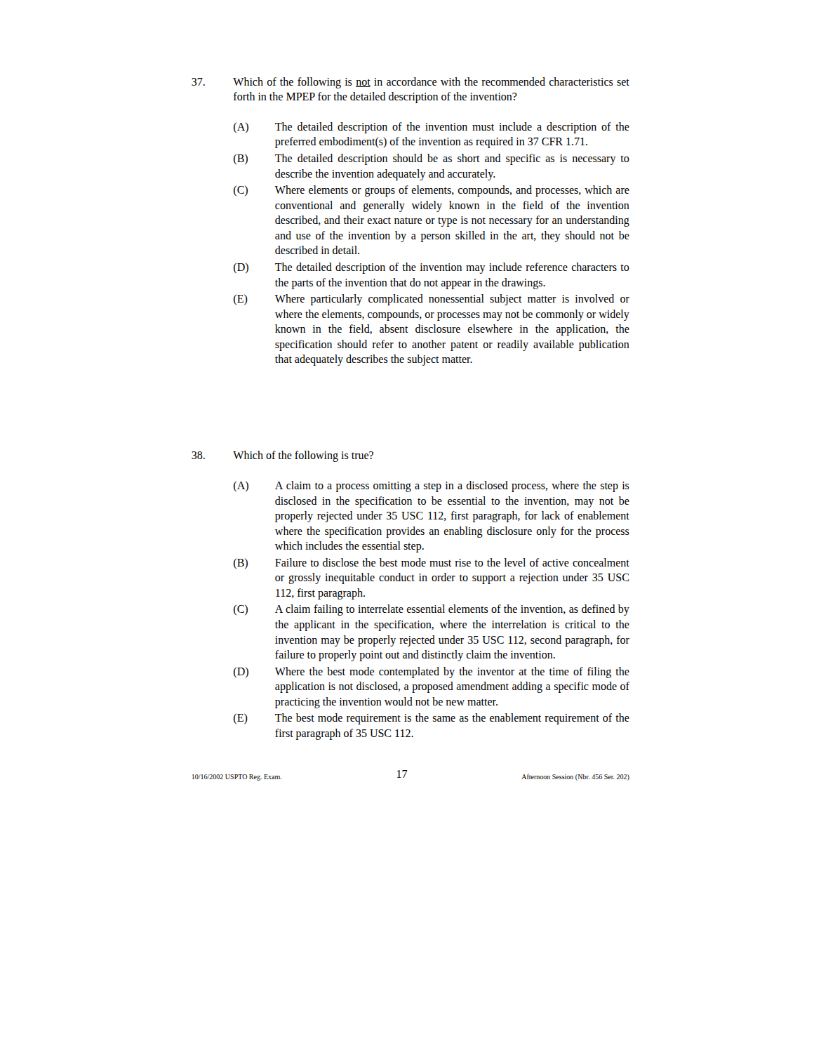37.
Which of the following is not in accordance with the recommended characteristics set forth in the MPEP for the detailed description of the invention?
(A) The detailed description of the invention must include a description of the preferred embodiment(s) of the invention as required in 37 CFR 1.71.
(B) The detailed description should be as short and specific as is necessary to describe the invention adequately and accurately.
(C) Where elements or groups of elements, compounds, and processes, which are conventional and generally widely known in the field of the invention described, and their exact nature or type is not necessary for an understanding and use of the invention by a person skilled in the art, they should not be described in detail.
(D) The detailed description of the invention may include reference characters to the parts of the invention that do not appear in the drawings.
(E) Where particularly complicated nonessential subject matter is involved or where the elements, compounds, or processes may not be commonly or widely known in the field, absent disclosure elsewhere in the application, the specification should refer to another patent or readily available publication that adequately describes the subject matter.
38.
Which of the following is true?
(A) A claim to a process omitting a step in a disclosed process, where the step is disclosed in the specification to be essential to the invention, may not be properly rejected under 35 USC 112, first paragraph, for lack of enablement where the specification provides an enabling disclosure only for the process which includes the essential step.
(B) Failure to disclose the best mode must rise to the level of active concealment or grossly inequitable conduct in order to support a rejection under 35 USC 112, first paragraph.
(C) A claim failing to interrelate essential elements of the invention, as defined by the applicant in the specification, where the interrelation is critical to the invention may be properly rejected under 35 USC 112, second paragraph, for failure to properly point out and distinctly claim the invention.
(D) Where the best mode contemplated by the inventor at the time of filing the application is not disclosed, a proposed amendment adding a specific mode of practicing the invention would not be new matter.
(E) The best mode requirement is the same as the enablement requirement of the first paragraph of 35 USC 112.
10/16/2002 USPTO Reg. Exam.
17
Afternoon Session (Nbr. 456 Ser. 202)